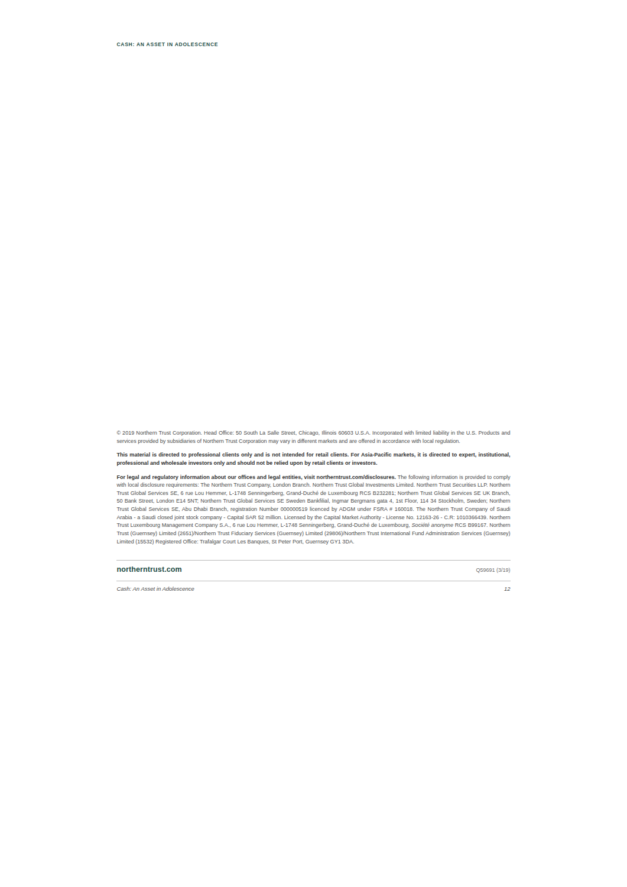Cash: An Asset in Adolescence
© 2019 Northern Trust Corporation. Head Office: 50 South La Salle Street, Chicago, Illinois 60603 U.S.A. Incorporated with limited liability in the U.S. Products and services provided by subsidiaries of Northern Trust Corporation may vary in different markets and are offered in accordance with local regulation.
This material is directed to professional clients only and is not intended for retail clients. For Asia-Pacific markets, it is directed to expert, institutional, professional and wholesale investors only and should not be relied upon by retail clients or investors.
For legal and regulatory information about our offices and legal entities, visit northerntrust.com/disclosures. The following information is provided to comply with local disclosure requirements: The Northern Trust Company, London Branch. Northern Trust Global Investments Limited. Northern Trust Securities LLP. Northern Trust Global Services SE, 6 rue Lou Hemmer, L-1748 Senningerberg, Grand-Duché de Luxembourg RCS B232281; Northern Trust Global Services SE UK Branch, 50 Bank Street, London E14 5NT; Northern Trust Global Services SE Sweden Bankfilial, Ingmar Bergmans gata 4, 1st Floor, 114 34 Stockholm, Sweden; Northern Trust Global Services SE, Abu Dhabi Branch, registration Number 000000519 licenced by ADGM under FSRA # 160018. The Northern Trust Company of Saudi Arabia - a Saudi closed joint stock company - Capital SAR 52 million. Licensed by the Capital Market Authority - License No. 12163-26 - C.R: 1010366439. Northern Trust Luxembourg Management Company S.A., 6 rue Lou Hemmer, L-1748 Senningerberg, Grand-Duché de Luxembourg, Société anonyme RCS B99167. Northern Trust (Guernsey) Limited (2651)/Northern Trust Fiduciary Services (Guernsey) Limited (29806)/Northern Trust International Fund Administration Services (Guernsey) Limited (15532) Registered Office: Trafalgar Court Les Banques, St Peter Port, Guernsey GY1 3DA.
northerntrust.com
Q59691 (3/19)
Cash: An Asset in Adolescence
12